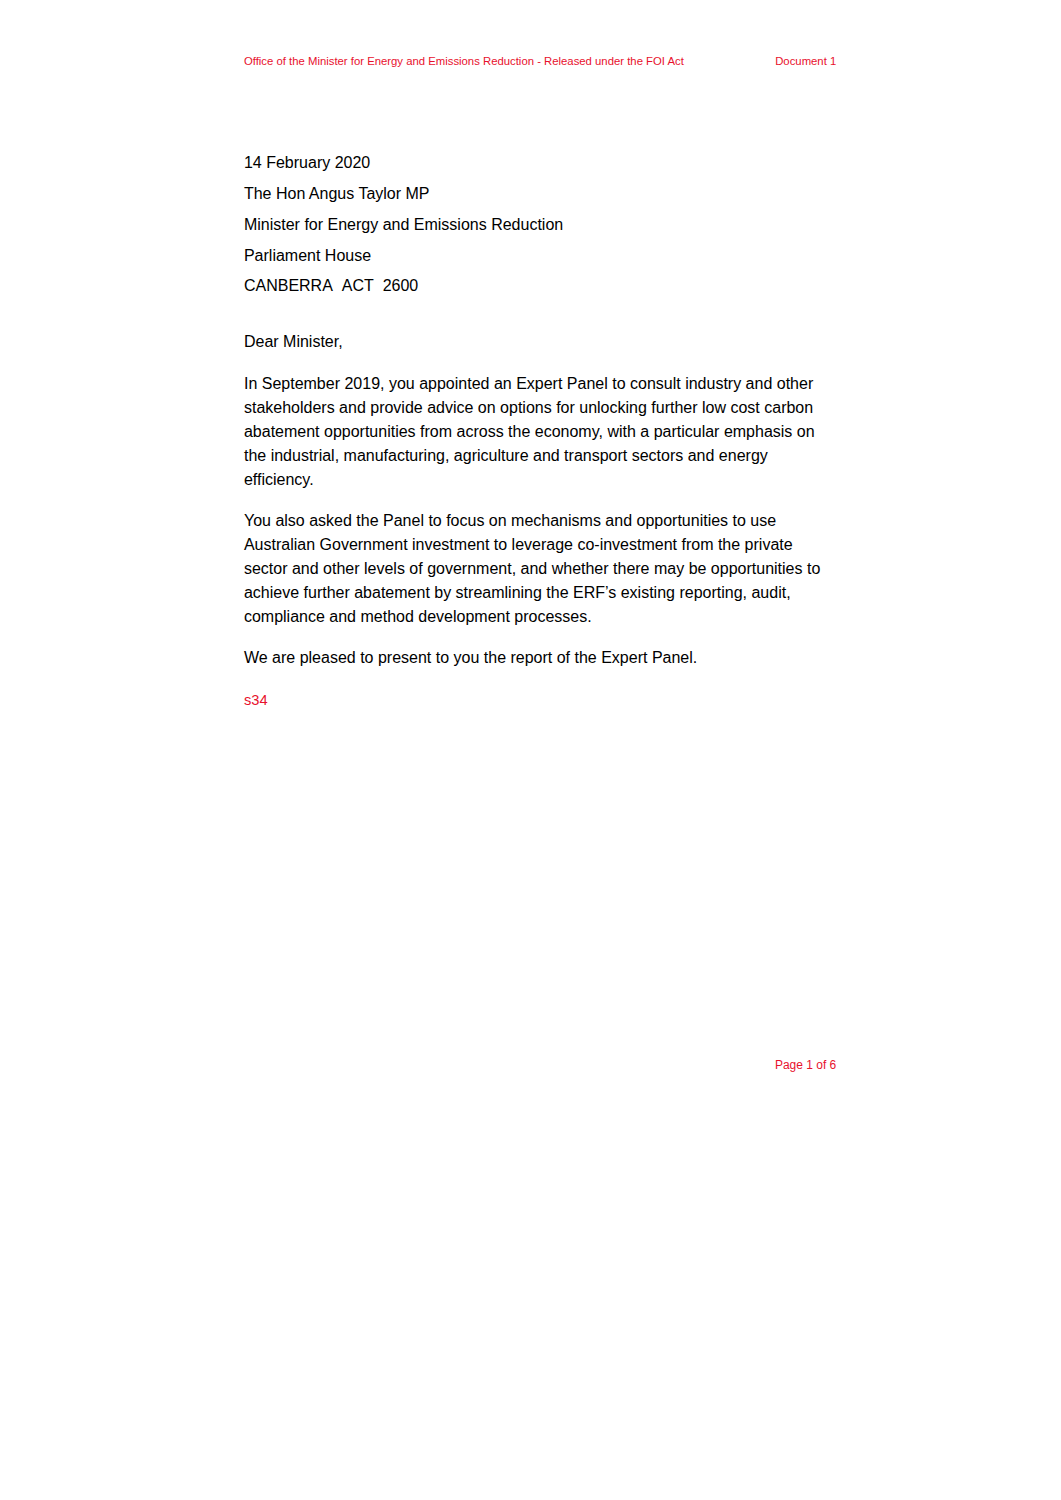Office of the Minister for Energy and Emissions Reduction - Released under the FOI Act Document 1
14 February 2020
The Hon Angus Taylor MP
Minister for Energy and Emissions Reduction
Parliament House
CANBERRA ACT 2600
Dear Minister,
In September 2019, you appointed an Expert Panel to consult industry and other stakeholders and provide advice on options for unlocking further low cost carbon abatement opportunities from across the economy, with a particular emphasis on the industrial, manufacturing, agriculture and transport sectors and energy efficiency.
You also asked the Panel to focus on mechanisms and opportunities to use Australian Government investment to leverage co-investment from the private sector and other levels of government, and whether there may be opportunities to achieve further abatement by streamlining the ERF’s existing reporting, audit, compliance and method development processes.
We are pleased to present to you the report of the Expert Panel.
s34
Page 1 of 6